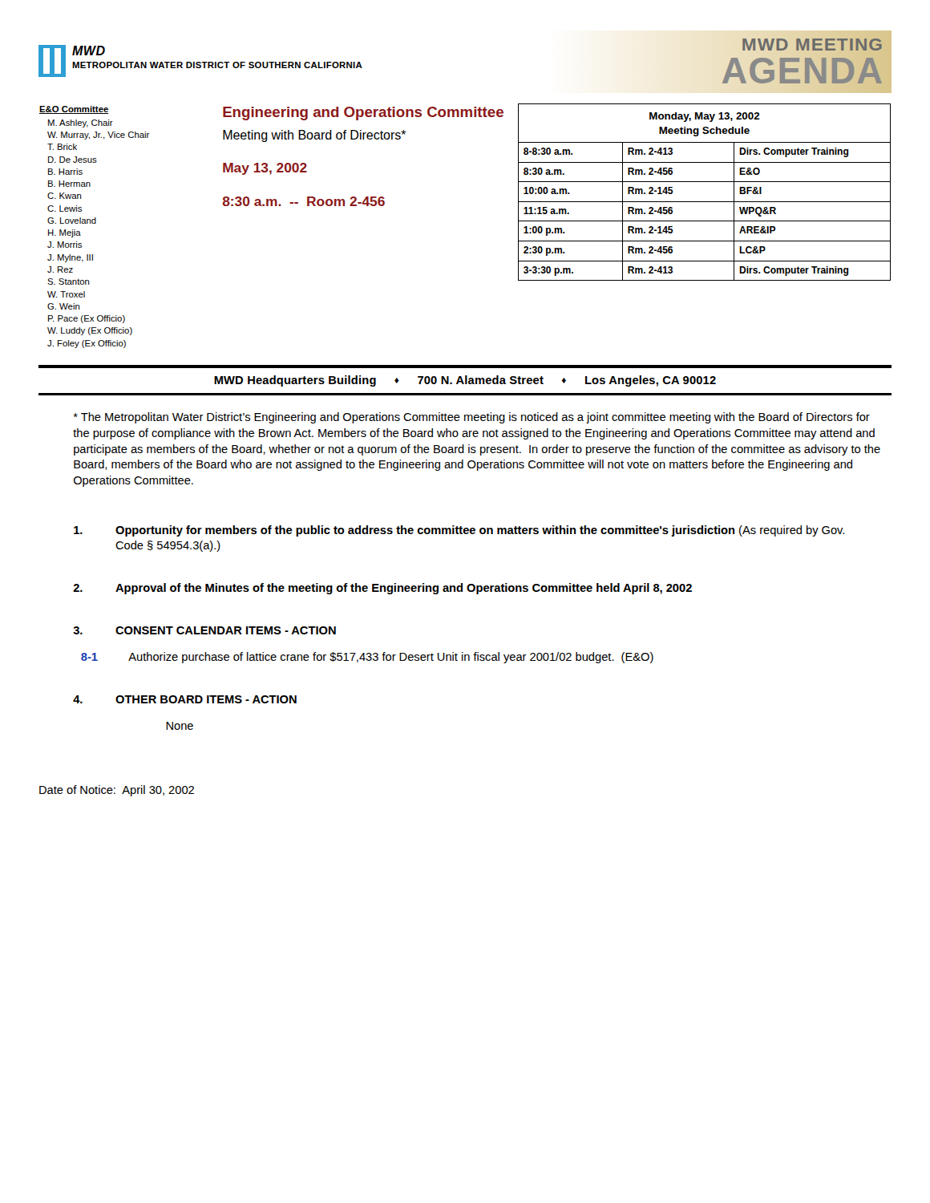MWD
METROPOLITAN WATER DISTRICT OF SOUTHERN CALIFORNIA
MWD MEETING
AGENDA
| E&O Committee M. Ashley, Chair W. Murray, Jr., Vice Chair T. Brick D. De Jesus B. Harris B. Herman C. Kwan C. Lewis G. Loveland H. Mejia J. Morris J. Mylne, III J. Rez S. Stanton W. Troxel G. Wein P. Pace (Ex Officio) W. Luddy (Ex Officio) J. Foley (Ex Officio) | Engineering and Operations Committee Meeting with Board of Directors* May 13, 2002 8:30 a.m. -- Room 2-456 | / Monday, May 13, 2002 Meeting Schedule / / 8-8:30 a.m. / Rm. 2-413 / Dirs. Computer Training / / 8:30 a.m. / Rm. 2-456 / E&O / / 10:00 a.m. / Rm. 2-145 / BF&I / / 11:15 a.m. / Rm. 2-456 / WPQ&R / / 1:00 p.m. / Rm. 2-145 / ARE&IP / / 2:30 p.m. / Rm. 2-456 / LC&P / / 3-3:30 p.m. / Rm. 2-413 / Dirs. Computer Training / |
MWD Headquarters Building ♦ 700 N. Alameda Street ♦ Los Angeles, CA 90012
* The Metropolitan Water District’s Engineering and Operations Committee meeting is noticed as a joint committee meeting with the Board of Directors for the purpose of compliance with the Brown Act. Members of the Board who are not assigned to the Engineering and Operations Committee may attend and participate as members of the Board, whether or not a quorum of the Board is present. In order to preserve the function of the committee as advisory to the Board, members of the Board who are not assigned to the Engineering and Operations Committee will not vote on matters before the Engineering and Operations Committee.
1.
Opportunity for members of the public to address the committee on matters within the committee's jurisdiction (As required by Gov. Code § 54954.3(a).)
2.
Approval of the Minutes of the meeting of the Engineering and Operations Committee held April 8, 2002
3.
CONSENT CALENDAR ITEMS - ACTION
8-1
Authorize purchase of lattice crane for $517,433 for Desert Unit in fiscal year 2001/02 budget. (E&O)
4.
OTHER BOARD ITEMS - ACTION
None
Date of Notice: April 30, 2002